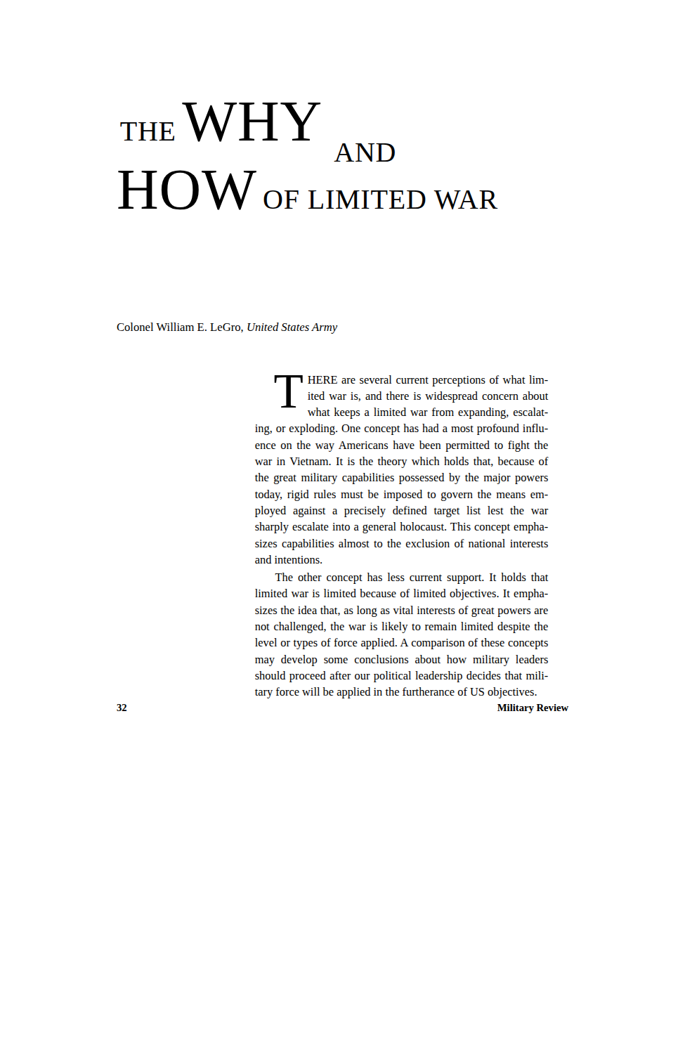THE WHY AND HOW OF LIMITED WAR
Colonel William E. LeGro, United States Army
THERE are several current perceptions of what limited war is, and there is widespread concern about what keeps a limited war from expanding, escalating, or exploding. One concept has had a most profound influence on the way Americans have been permitted to fight the war in Vietnam. It is the theory which holds that, because of the great military capabilities possessed by the major powers today, rigid rules must be imposed to govern the means employed against a precisely defined target list lest the war sharply escalate into a general holocaust. This concept emphasizes capabilities almost to the exclusion of national interests and intentions.
The other concept has less current support. It holds that limited war is limited because of limited objectives. It emphasizes the idea that, as long as vital interests of great powers are not challenged, the war is likely to remain limited despite the level or types of force applied. A comparison of these concepts may develop some conclusions about how military leaders should proceed after our political leadership decides that military force will be applied in the furtherance of US objectives.
32 Military Review